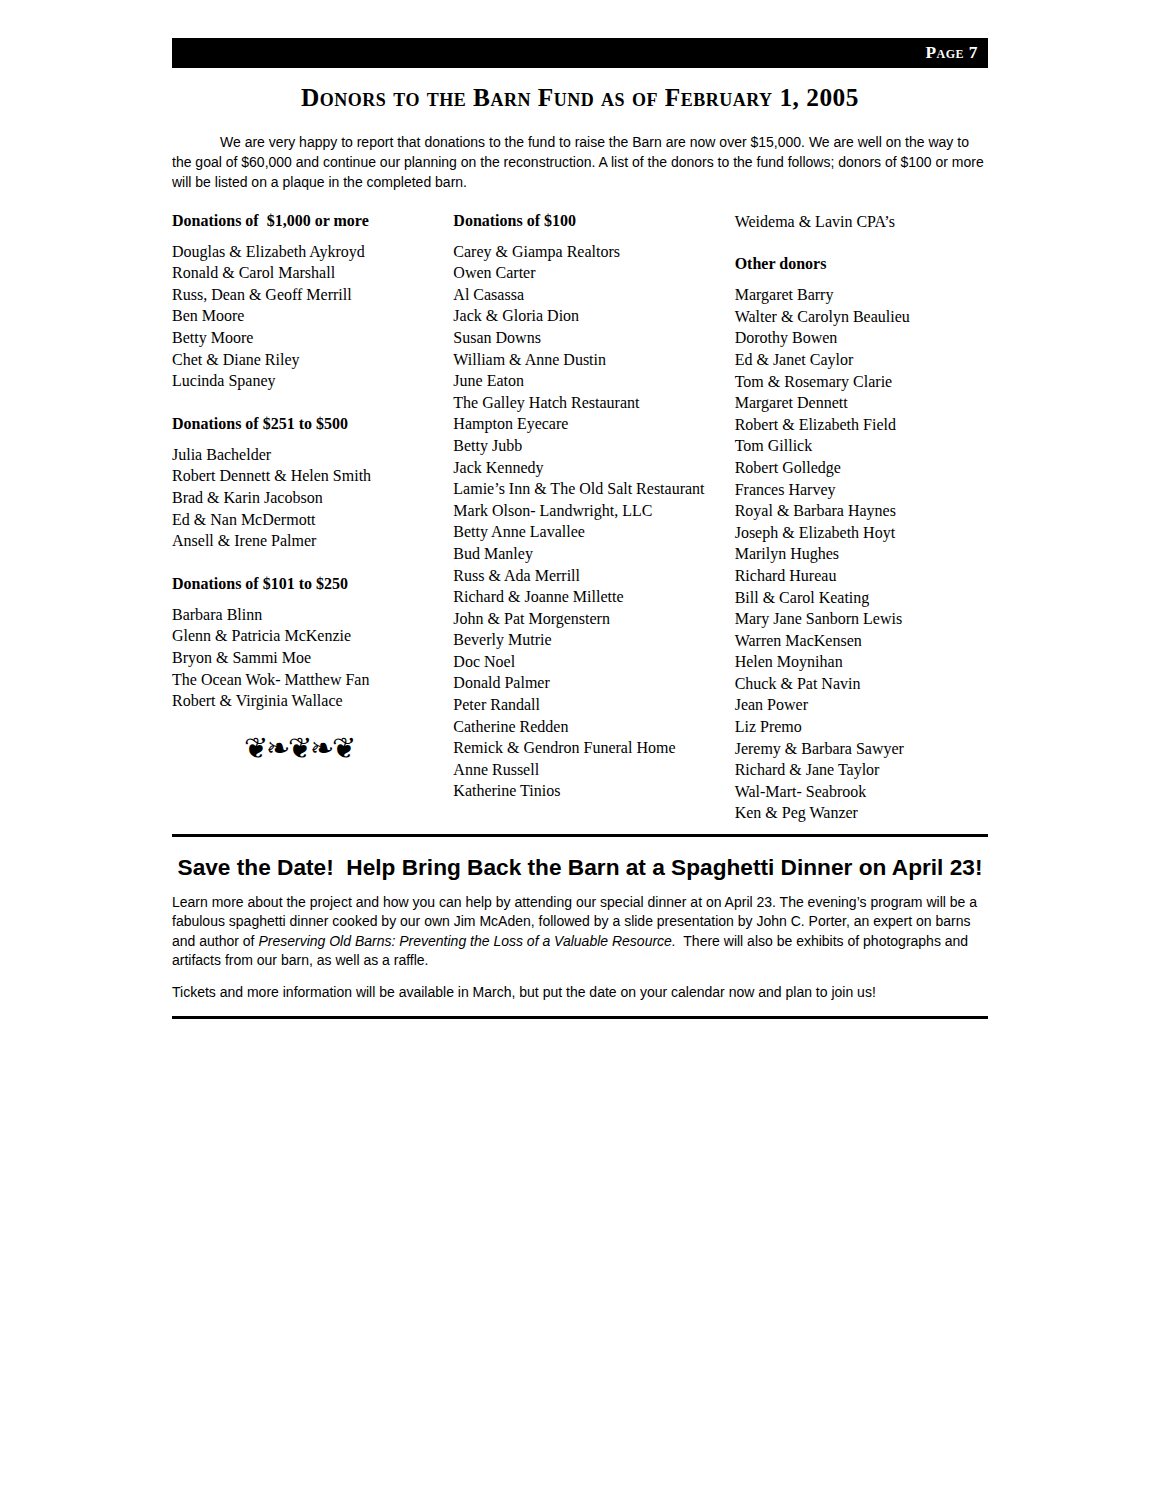Page 7
Donors to the Barn Fund as of February 1, 2005
We are very happy to report that donations to the fund to raise the Barn are now over $15,000. We are well on the way to the goal of $60,000 and continue our planning on the reconstruction. A list of the donors to the fund follows; donors of $100 or more will be listed on a plaque in the completed barn.
Donations of $1,000 or more
Douglas & Elizabeth Aykroyd
Ronald & Carol Marshall
Russ, Dean & Geoff Merrill
Ben Moore
Betty Moore
Chet & Diane Riley
Lucinda Spaney
Donations of $251 to $500
Julia Bachelder
Robert Dennett & Helen Smith
Brad & Karin Jacobson
Ed & Nan McDermott
Ansell & Irene Palmer
Donations of $101 to $250
Barbara Blinn
Glenn & Patricia McKenzie
Bryon & Sammi Moe
The Ocean Wok- Matthew Fan
Robert & Virginia Wallace
❦❧❦❧❦
Donations of $100
Carey & Giampa Realtors
Owen Carter
Al Casassa
Jack & Gloria Dion
Susan Downs
William & Anne Dustin
June Eaton
The Galley Hatch Restaurant
Hampton Eyecare
Betty Jubb
Jack Kennedy
Lamie’s Inn & The Old Salt Restaurant
Mark Olson- Landwright, LLC
Betty Anne Lavallee
Bud Manley
Russ & Ada Merrill
Richard & Joanne Millette
John & Pat Morgenstern
Beverly Mutrie
Doc Noel
Donald Palmer
Peter Randall
Catherine Redden
Remick & Gendron Funeral Home
Anne Russell
Katherine Tinios
Weidema & Lavin CPA’s
Other donors
Margaret Barry
Walter & Carolyn Beaulieu
Dorothy Bowen
Ed & Janet Caylor
Tom & Rosemary Clarie
Margaret Dennett
Robert & Elizabeth Field
Tom Gillick
Robert Golledge
Frances Harvey
Royal & Barbara Haynes
Joseph & Elizabeth Hoyt
Marilyn Hughes
Richard Hureau
Bill & Carol Keating
Mary Jane Sanborn Lewis
Warren MacKensen
Helen Moynihan
Chuck & Pat Navin
Jean Power
Liz Premo
Jeremy & Barbara Sawyer
Richard & Jane Taylor
Wal-Mart- Seabrook
Ken & Peg Wanzer
Save the Date! Help Bring Back the Barn at a Spaghetti Dinner on April 23!
Learn more about the project and how you can help by attending our special dinner at on April 23. The evening’s program will be a fabulous spaghetti dinner cooked by our own Jim McAden, followed by a slide presentation by John C. Porter, an expert on barns and author of Preserving Old Barns: Preventing the Loss of a Valuable Resource. There will also be exhibits of photographs and artifacts from our barn, as well as a raffle.
Tickets and more information will be available in March, but put the date on your calendar now and plan to join us!